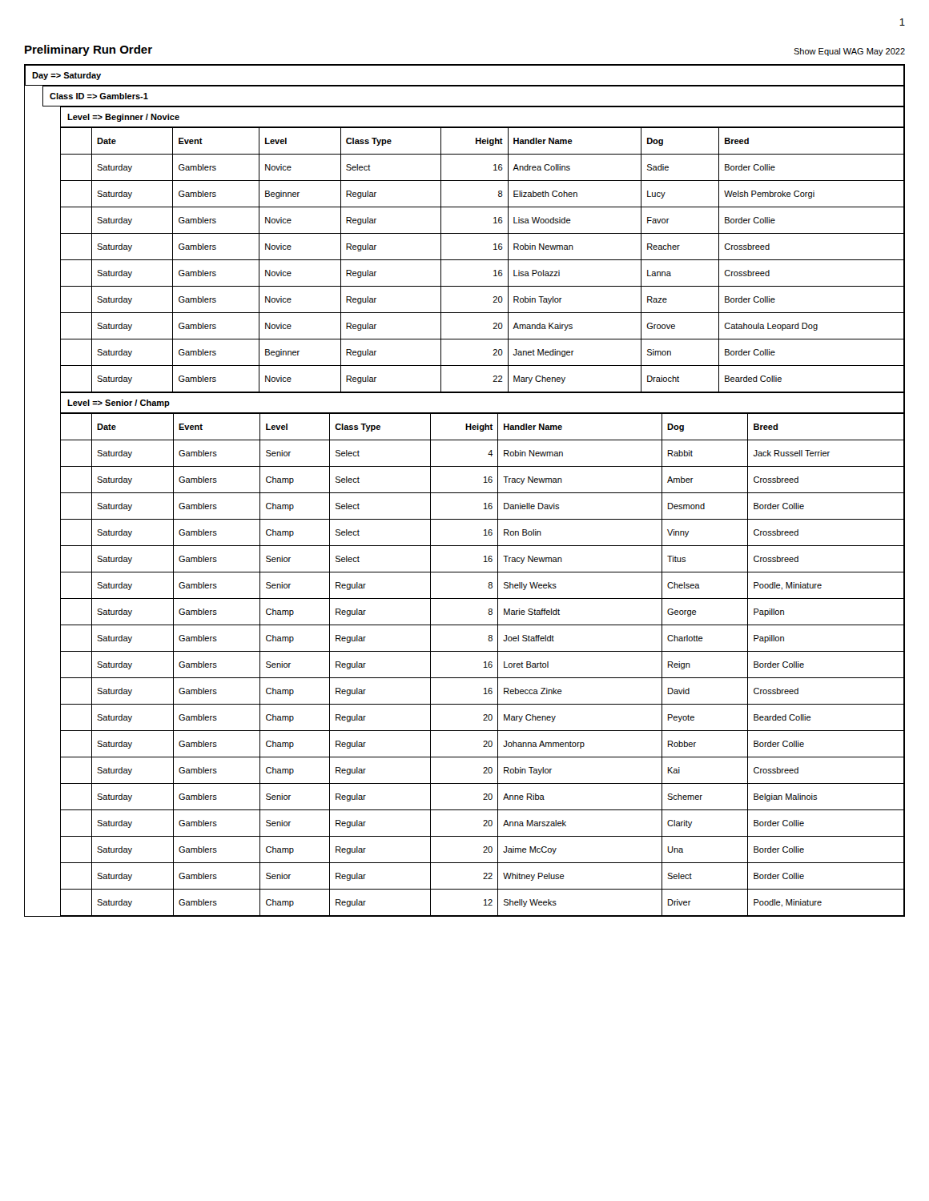1
Preliminary Run Order
Show Equal WAG May 2022
| Day => Saturday |
| Class ID => Gamblers-1 |
| Level => Beginner / Novice |
| / / Date / Event / Level / Class Type / Height / Handler Name / Dog / Breed / / --- / --- / --- / --- / --- / --- / --- / --- / --- / / / Saturday / Gamblers / Novice / Select / 16 / Andrea Collins / Sadie / Border Collie / / / Saturday / Gamblers / Beginner / Regular / 8 / Elizabeth Cohen / Lucy / Welsh Pembroke Corgi / / / Saturday / Gamblers / Novice / Regular / 16 / Lisa Woodside / Favor / Border Collie / / / Saturday / Gamblers / Novice / Regular / 16 / Robin Newman / Reacher / Crossbreed / / / Saturday / Gamblers / Novice / Regular / 16 / Lisa Polazzi / Lanna / Crossbreed / / / Saturday / Gamblers / Novice / Regular / 20 / Robin Taylor / Raze / Border Collie / / / Saturday / Gamblers / Novice / Regular / 20 / Amanda Kairys / Groove / Catahoula Leopard Dog / / / Saturday / Gamblers / Beginner / Regular / 20 / Janet Medinger / Simon / Border Collie / / / Saturday / Gamblers / Novice / Regular / 22 / Mary Cheney / Draiocht / Bearded Collie / |
| Level => Senior / Champ |
| / / Date / Event / Level / Class Type / Height / Handler Name / Dog / Breed / / --- / --- / --- / --- / --- / --- / --- / --- / --- / / / Saturday / Gamblers / Senior / Select / 4 / Robin Newman / Rabbit / Jack Russell Terrier / / / Saturday / Gamblers / Champ / Select / 16 / Tracy Newman / Amber / Crossbreed / / / Saturday / Gamblers / Champ / Select / 16 / Danielle Davis / Desmond / Border Collie / / / Saturday / Gamblers / Champ / Select / 16 / Ron Bolin / Vinny / Crossbreed / / / Saturday / Gamblers / Senior / Select / 16 / Tracy Newman / Titus / Crossbreed / / / Saturday / Gamblers / Senior / Regular / 8 / Shelly Weeks / Chelsea / Poodle, Miniature / / / Saturday / Gamblers / Champ / Regular / 8 / Marie Staffeldt / George / Papillon / / / Saturday / Gamblers / Champ / Regular / 8 / Joel Staffeldt / Charlotte / Papillon / / / Saturday / Gamblers / Senior / Regular / 16 / Loret Bartol / Reign / Border Collie / / / Saturday / Gamblers / Champ / Regular / 16 / Rebecca Zinke / David / Crossbreed / / / Saturday / Gamblers / Champ / Regular / 20 / Mary Cheney / Peyote / Bearded Collie / / / Saturday / Gamblers / Champ / Regular / 20 / Johanna Ammentorp / Robber / Border Collie / / / Saturday / Gamblers / Champ / Regular / 20 / Robin Taylor / Kai / Crossbreed / / / Saturday / Gamblers / Senior / Regular / 20 / Anne Riba / Schemer / Belgian Malinois / / / Saturday / Gamblers / Senior / Regular / 20 / Anna Marszalek / Clarity / Border Collie / / / Saturday / Gamblers / Champ / Regular / 20 / Jaime McCoy / Una / Border Collie / / / Saturday / Gamblers / Senior / Regular / 22 / Whitney Peluse / Select / Border Collie / / / Saturday / Gamblers / Champ / Regular / 12 / Shelly Weeks / Driver / Poodle, Miniature / |